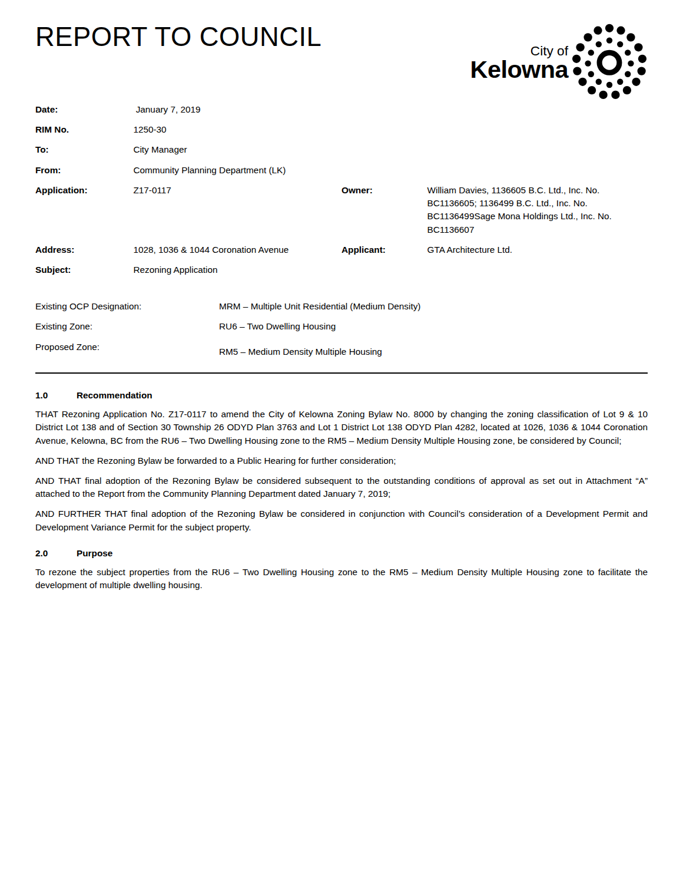REPORT TO COUNCIL
City of Kelowna
| Date: | January 7, 2019 | | |
| RIM No. | 1250-30 | | |
| To: | City Manager | | |
| From: | Community Planning Department (LK) | | |
| Application: | Z17-0117 | Owner: | William Davies, 1136605 B.C. Ltd., Inc. No. BC1136605; 1136499 B.C. Ltd., Inc. No. BC1136499Sage Mona Holdings Ltd., Inc. No. BC1136607 |
| Address: | 1028, 1036 & 1044 Coronation Avenue | Applicant: | GTA Architecture Ltd. |
| Subject: | Rezoning Application | | |
| Existing OCP Designation: | MRM – Multiple Unit Residential (Medium Density) |
| Existing Zone: | RU6 – Two Dwelling Housing |
| Proposed Zone: | RM5 – Medium Density Multiple Housing |
1.0 Recommendation
THAT Rezoning Application No. Z17-0117 to amend the City of Kelowna Zoning Bylaw No. 8000 by changing the zoning classification of Lot 9 & 10 District Lot 138 and of Section 30 Township 26 ODYD Plan 3763 and Lot 1 District Lot 138 ODYD Plan 4282, located at 1026, 1036 & 1044 Coronation Avenue, Kelowna, BC from the RU6 – Two Dwelling Housing zone to the RM5 – Medium Density Multiple Housing zone, be considered by Council;
AND THAT the Rezoning Bylaw be forwarded to a Public Hearing for further consideration;
AND THAT final adoption of the Rezoning Bylaw be considered subsequent to the outstanding conditions of approval as set out in Attachment “A” attached to the Report from the Community Planning Department dated January 7, 2019;
AND FURTHER THAT final adoption of the Rezoning Bylaw be considered in conjunction with Council’s consideration of a Development Permit and Development Variance Permit for the subject property.
2.0 Purpose
To rezone the subject properties from the RU6 – Two Dwelling Housing zone to the RM5 – Medium Density Multiple Housing zone to facilitate the development of multiple dwelling housing.